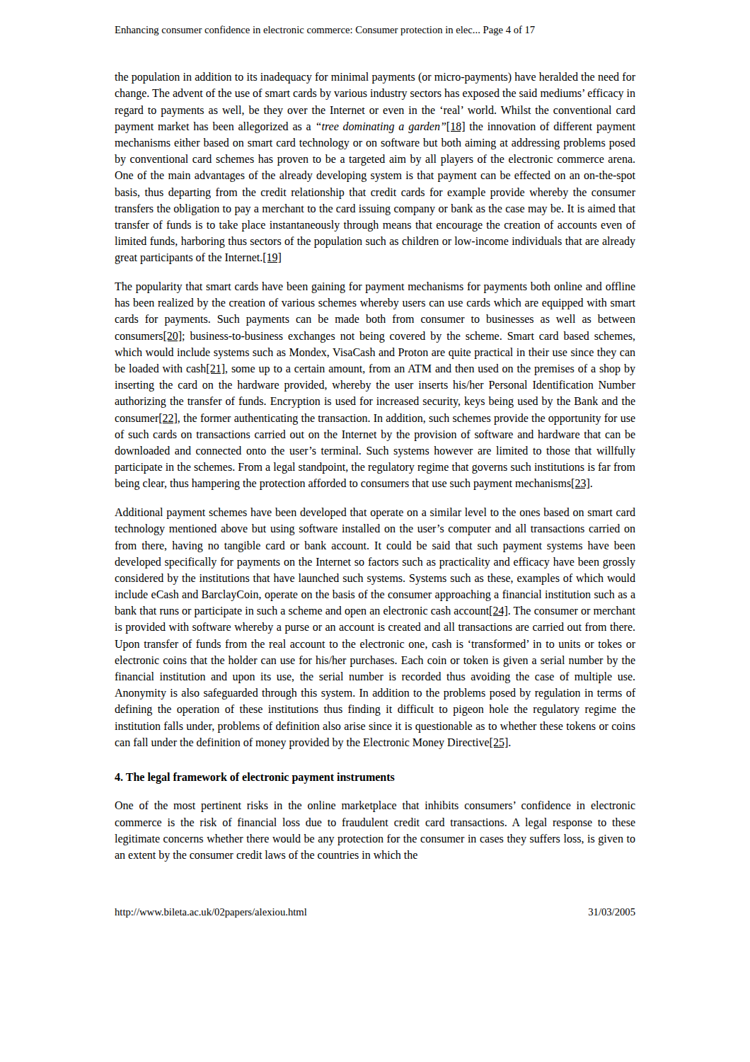Enhancing consumer confidence in electronic commerce: Consumer protection in elec... Page 4 of 17
the population in addition to its inadequacy for minimal payments (or micro-payments) have heralded the need for change. The advent of the use of smart cards by various industry sectors has exposed the said mediums’ efficacy in regard to payments as well, be they over the Internet or even in the ‘real’ world. Whilst the conventional card payment market has been allegorized as a “tree dominating a garden”[18] the innovation of different payment mechanisms either based on smart card technology or on software but both aiming at addressing problems posed by conventional card schemes has proven to be a targeted aim by all players of the electronic commerce arena. One of the main advantages of the already developing system is that payment can be effected on an on-the-spot basis, thus departing from the credit relationship that credit cards for example provide whereby the consumer transfers the obligation to pay a merchant to the card issuing company or bank as the case may be. It is aimed that transfer of funds is to take place instantaneously through means that encourage the creation of accounts even of limited funds, harboring thus sectors of the population such as children or low-income individuals that are already great participants of the Internet.[19]
The popularity that smart cards have been gaining for payment mechanisms for payments both online and offline has been realized by the creation of various schemes whereby users can use cards which are equipped with smart cards for payments. Such payments can be made both from consumer to businesses as well as between consumers[20]; business-to-business exchanges not being covered by the scheme. Smart card based schemes, which would include systems such as Mondex, VisaCash and Proton are quite practical in their use since they can be loaded with cash[21], some up to a certain amount, from an ATM and then used on the premises of a shop by inserting the card on the hardware provided, whereby the user inserts his/her Personal Identification Number authorizing the transfer of funds. Encryption is used for increased security, keys being used by the Bank and the consumer[22], the former authenticating the transaction. In addition, such schemes provide the opportunity for use of such cards on transactions carried out on the Internet by the provision of software and hardware that can be downloaded and connected onto the user’s terminal. Such systems however are limited to those that willfully participate in the schemes. From a legal standpoint, the regulatory regime that governs such institutions is far from being clear, thus hampering the protection afforded to consumers that use such payment mechanisms[23].
Additional payment schemes have been developed that operate on a similar level to the ones based on smart card technology mentioned above but using software installed on the user’s computer and all transactions carried on from there, having no tangible card or bank account. It could be said that such payment systems have been developed specifically for payments on the Internet so factors such as practicality and efficacy have been grossly considered by the institutions that have launched such systems. Systems such as these, examples of which would include eCash and BarclayCoin, operate on the basis of the consumer approaching a financial institution such as a bank that runs or participate in such a scheme and open an electronic cash account[24]. The consumer or merchant is provided with software whereby a purse or an account is created and all transactions are carried out from there. Upon transfer of funds from the real account to the electronic one, cash is ‘transformed’ in to units or tokes or electronic coins that the holder can use for his/her purchases. Each coin or token is given a serial number by the financial institution and upon its use, the serial number is recorded thus avoiding the case of multiple use. Anonymity is also safeguarded through this system. In addition to the problems posed by regulation in terms of defining the operation of these institutions thus finding it difficult to pigeon hole the regulatory regime the institution falls under, problems of definition also arise since it is questionable as to whether these tokens or coins can fall under the definition of money provided by the Electronic Money Directive[25].
4. The legal framework of electronic payment instruments
One of the most pertinent risks in the online marketplace that inhibits consumers’ confidence in electronic commerce is the risk of financial loss due to fraudulent credit card transactions. A legal response to these legitimate concerns whether there would be any protection for the consumer in cases they suffers loss, is given to an extent by the consumer credit laws of the countries in which the
http://www.bileta.ac.uk/02papers/alexiou.html 31/03/2005